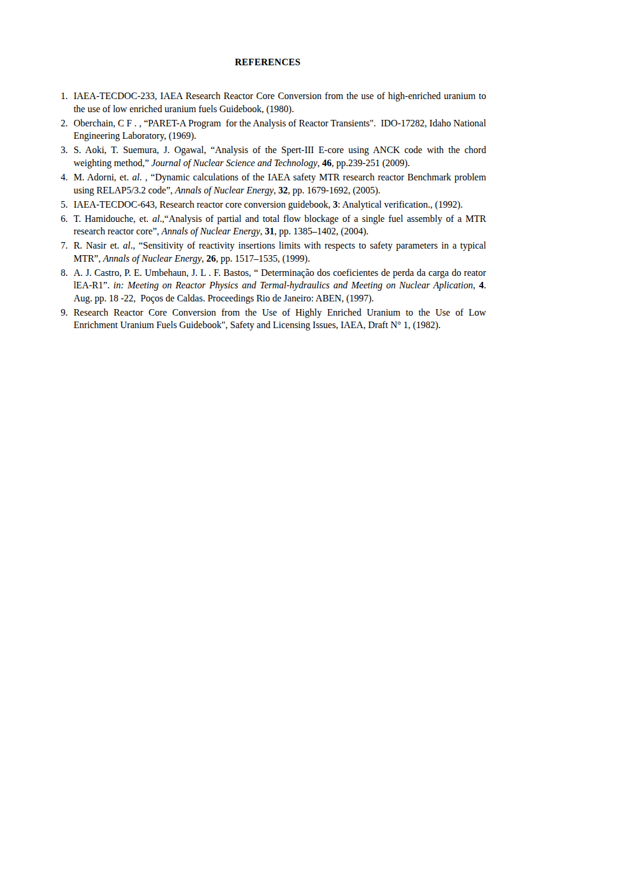REFERENCES
IAEA-TECDOC-233, IAEA Research Reactor Core Conversion from the use of high-enriched uranium to the use of low enriched uranium fuels Guidebook, (1980).
Oberchain, C F . , “PARET-A Program for the Analysis of Reactor Transients". IDO-17282, Idaho National Engineering Laboratory, (1969).
S. Aoki, T. Suemura, J. Ogawal, “Analysis of the Spert-III E-core using ANCK code with the chord weighting method,” Journal of Nuclear Science and Technology, 46, pp.239-251 (2009).
M. Adorni, et. al. , “Dynamic calculations of the IAEA safety MTR research reactor Benchmark problem using RELAP5/3.2 code”, Annals of Nuclear Energy, 32, pp. 1679-1692, (2005).
IAEA-TECDOC-643, Research reactor core conversion guidebook, 3: Analytical verification., (1992).
T. Hamidouche, et. al.,“Analysis of partial and total flow blockage of a single fuel assembly of a MTR research reactor core”, Annals of Nuclear Energy, 31, pp. 1385–1402, (2004).
R. Nasir et. al., “Sensitivity of reactivity insertions limits with respects to safety parameters in a typical MTR”, Annals of Nuclear Energy, 26, pp. 1517–1535, (1999).
A. J. Castro, P. E. Umbehaun, J. L . F. Bastos, “ Determinação dos coeficientes de perda da carga do reator lEA-R1”. in: Meeting on Reactor Physics and Termal-hydraulics and Meeting on Nuclear Aplication, 4. Aug. pp. 18 -22, Poços de Caldas. Proceedings Rio de Janeiro: ABEN, (1997).
Research Reactor Core Conversion from the Use of Highly Enriched Uranium to the Use of Low Enrichment Uranium Fuels Guidebook", Safety and Licensing Issues, IAEA, Draft N° 1, (1982).